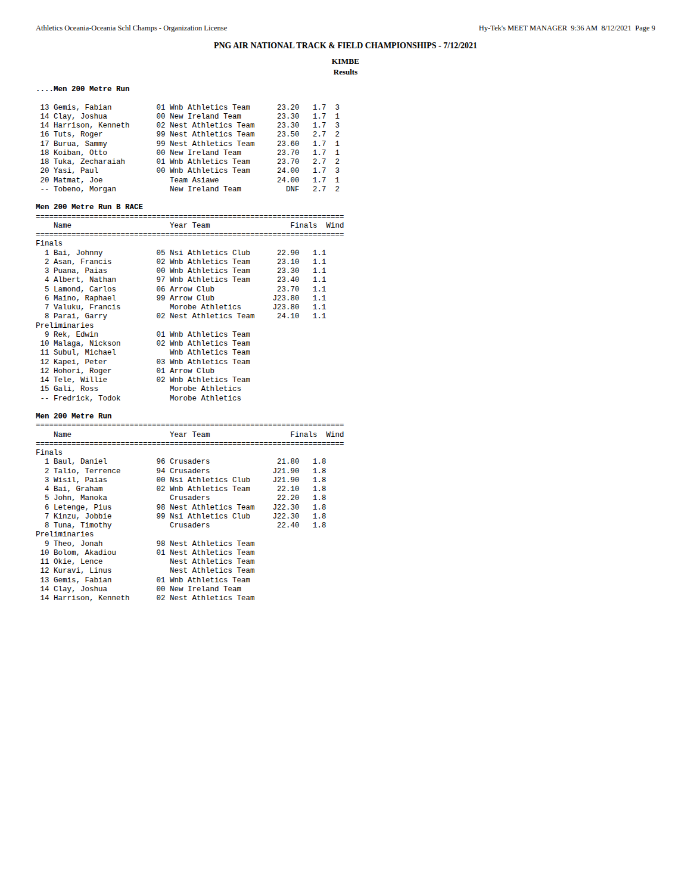Athletics Oceania-Oceania Schl Champs - Organization License Hy-Tek's MEET MANAGER 9:36 AM 8/12/2021 Page 9
PNG AIR NATIONAL TRACK & FIELD CHAMPIONSHIPS - 7/12/2021
KIMBE
Results
....Men 200 Metre Run

 13 Gemis, Fabian          01 Wnb Athletics Team      23.20   1.7  3
 14 Clay, Joshua           00 New Ireland Team        23.30   1.7  1
 14 Harrison, Kenneth      02 Nest Athletics Team     23.30   1.7  3
 16 Tuts, Roger            99 Nest Athletics Team     23.50   2.7  2
 17 Burua, Sammy           99 Nest Athletics Team     23.60   1.7  1
 18 Koiban, Otto           00 New Ireland Team        23.70   1.7  1
 18 Tuka, Zecharaiah       01 Wnb Athletics Team      23.70   2.7  2
 20 Yasi, Paul             00 Wnb Athletics Team      24.00   1.7  3
 20 Matmat, Joe               Team Asiawe             24.00   1.7  1
 -- Tobeno, Morgan            New Ireland Team          DNF   2.7  2

Men 200 Metre Run B RACE
=====================================================================
    Name                      Year Team                  Finals  Wind
=====================================================================
Finals
  1 Bai, Johnny            05 Nsi Athletics Club      22.90   1.1
  2 Asan, Francis          02 Wnb Athletics Team      23.10   1.1
  3 Puana, Paias           00 Wnb Athletics Team      23.30   1.1
  4 Albert, Nathan         97 Wnb Athletics Team      23.40   1.1
  5 Lamond, Carlos         06 Arrow Club              23.70   1.1
  6 Maino, Raphael         99 Arrow Club             J23.80   1.1
  7 Valuku, Francis           Morobe Athletics       J23.80   1.1
  8 Parai, Garry           02 Nest Athletics Team     24.10   1.1
Preliminaries
  9 Rek, Edwin             01 Wnb Athletics Team
 10 Malaga, Nickson        02 Wnb Athletics Team
 11 Subul, Michael            Wnb Athletics Team
 12 Kapei, Peter           03 Wnb Athletics Team
 12 Hohori, Roger          01 Arrow Club
 14 Tele, Willie           02 Wnb Athletics Team
 15 Gali, Ross                Morobe Athletics
 -- Fredrick, Todok           Morobe Athletics

Men 200 Metre Run
=====================================================================
    Name                      Year Team                  Finals  Wind
=====================================================================
Finals
  1 Baul, Daniel           96 Crusaders               21.80   1.8
  2 Talio, Terrence        94 Crusaders              J21.90   1.8
  3 Wisil, Paias           00 Nsi Athletics Club     J21.90   1.8
  4 Bai, Graham            02 Wnb Athletics Team      22.10   1.8
  5 John, Manoka              Crusaders               22.20   1.8
  6 Letenge, Pius          98 Nest Athletics Team    J22.30   1.8
  7 Kinzu, Jobbie          99 Nsi Athletics Club     J22.30   1.8
  8 Tuna, Timothy             Crusaders               22.40   1.8
Preliminaries
  9 Theo, Jonah            98 Nest Athletics Team
 10 Bolom, Akadiou         01 Nest Athletics Team
 11 Okie, Lence               Nest Athletics Team
 12 Kuravi, Linus             Nest Athletics Team
 13 Gemis, Fabian          01 Wnb Athletics Team
 14 Clay, Joshua           00 New Ireland Team
 14 Harrison, Kenneth      02 Nest Athletics Team